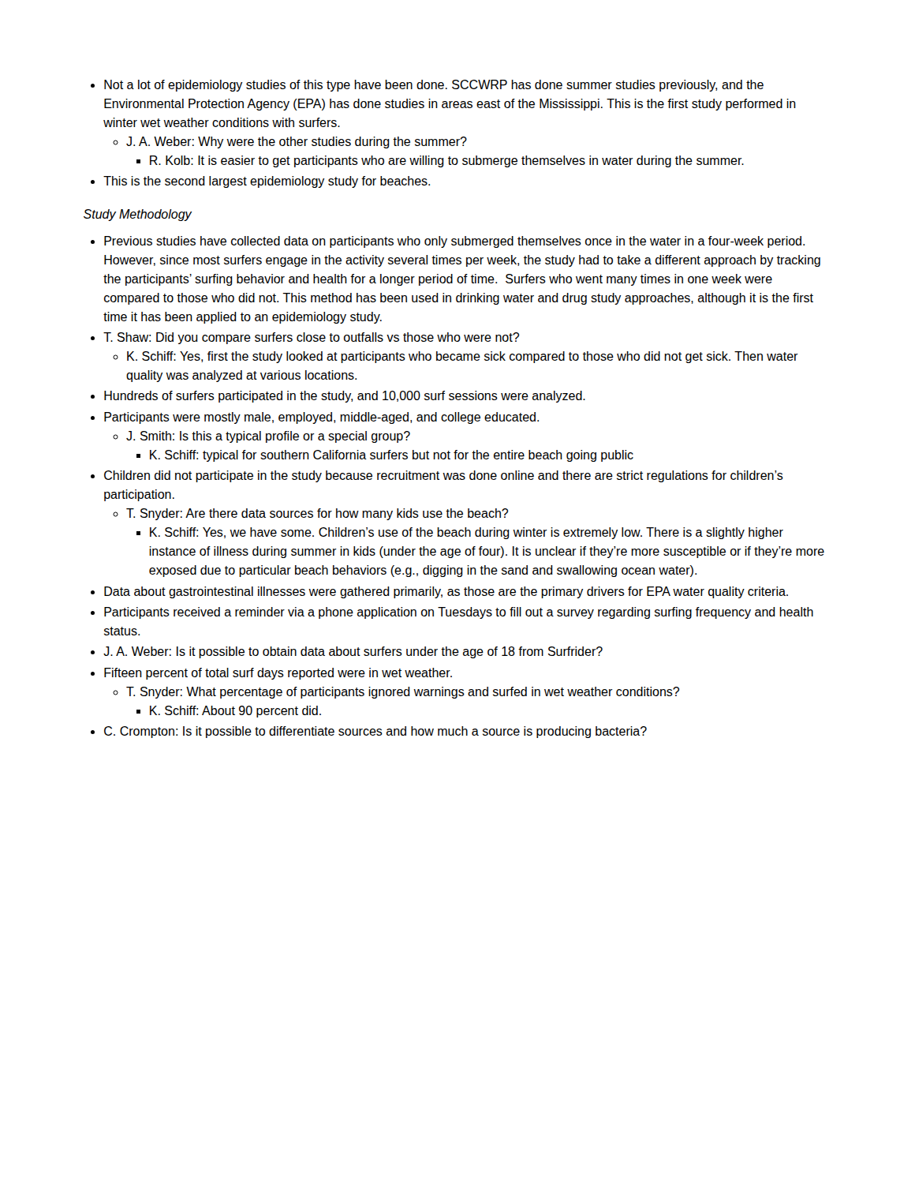Not a lot of epidemiology studies of this type have been done. SCCWRP has done summer studies previously, and the Environmental Protection Agency (EPA) has done studies in areas east of the Mississippi. This is the first study performed in winter wet weather conditions with surfers.
J. A. Weber: Why were the other studies during the summer?
R. Kolb: It is easier to get participants who are willing to submerge themselves in water during the summer.
This is the second largest epidemiology study for beaches.
Study Methodology
Previous studies have collected data on participants who only submerged themselves once in the water in a four-week period. However, since most surfers engage in the activity several times per week, the study had to take a different approach by tracking the participants’ surfing behavior and health for a longer period of time. Surfers who went many times in one week were compared to those who did not. This method has been used in drinking water and drug study approaches, although it is the first time it has been applied to an epidemiology study.
T. Shaw: Did you compare surfers close to outfalls vs those who were not?
K. Schiff: Yes, first the study looked at participants who became sick compared to those who did not get sick. Then water quality was analyzed at various locations.
Hundreds of surfers participated in the study, and 10,000 surf sessions were analyzed.
Participants were mostly male, employed, middle-aged, and college educated.
J. Smith: Is this a typical profile or a special group?
K. Schiff: typical for southern California surfers but not for the entire beach going public
Children did not participate in the study because recruitment was done online and there are strict regulations for children’s participation.
T. Snyder: Are there data sources for how many kids use the beach?
K. Schiff: Yes, we have some. Children’s use of the beach during winter is extremely low. There is a slightly higher instance of illness during summer in kids (under the age of four). It is unclear if they’re more susceptible or if they’re more exposed due to particular beach behaviors (e.g., digging in the sand and swallowing ocean water).
Data about gastrointestinal illnesses were gathered primarily, as those are the primary drivers for EPA water quality criteria.
Participants received a reminder via a phone application on Tuesdays to fill out a survey regarding surfing frequency and health status.
J. A. Weber: Is it possible to obtain data about surfers under the age of 18 from Surfrider?
Fifteen percent of total surf days reported were in wet weather.
T. Snyder: What percentage of participants ignored warnings and surfed in wet weather conditions?
K. Schiff: About 90 percent did.
C. Crompton: Is it possible to differentiate sources and how much a source is producing bacteria?